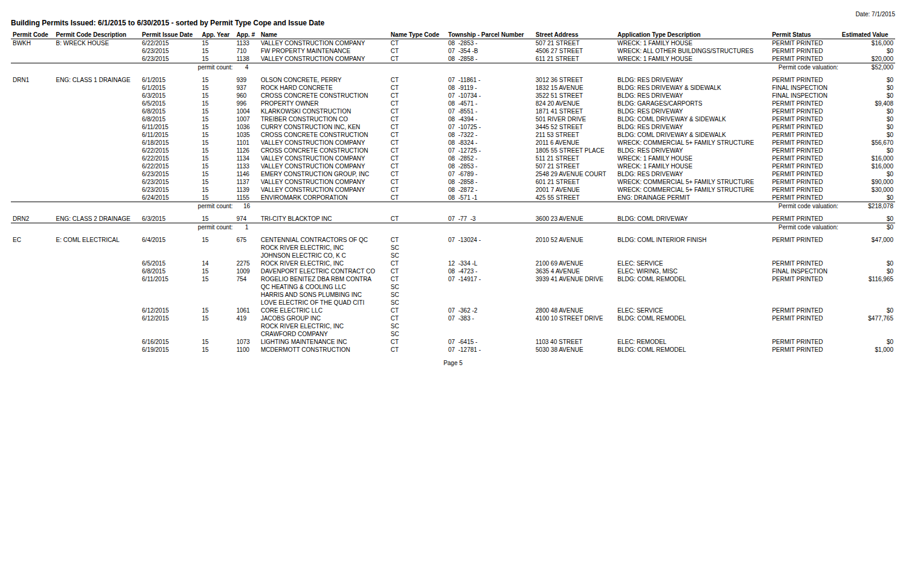Date: 7/1/2015
Building Permits Issued: 6/1/2015 to 6/30/2015 - sorted by Permit Type Cope and Issue Date
| Permit Code | Permit Code Description | Permit Issue Date | App. Year | App. # | Name | Name Type Code | Township - Parcel Number | Street Address | Application Type Description | Permit Status | Estimated Value |
| --- | --- | --- | --- | --- | --- | --- | --- | --- | --- | --- | --- |
| BWKH | B: WRECK HOUSE | 6/22/2015 | 15 | 1133 | VALLEY CONSTRUCTION COMPANY | CT | 08 -2853 - | 507 21 STREET | WRECK: 1 FAMILY HOUSE | PERMIT PRINTED | $16,000 |
| | | 6/23/2015 | 15 | 710 | FW PROPERTY MAINTENANCE | CT | 07 -354 -B | 4506 27 STREET | WRECK: ALL OTHER BUILDINGS/STRUCTURES | PERMIT PRINTED | $0 |
| | | 6/23/2015 | 15 | 1138 | VALLEY CONSTRUCTION COMPANY | CT | 08 -2858 - | 611 21 STREET | WRECK: 1 FAMILY HOUSE | PERMIT PRINTED | $20,000 |
| permit count: | 4 | | Permit code valuation: | $52,000 |
| DRN1 | ENG: CLASS 1 DRAINAGE | 6/1/2015 | 15 | 939 | OLSON CONCRETE, PERRY | CT | 07 -11861 - | 3012 36 STREET | BLDG: RES DRIVEWAY | PERMIT PRINTED | $0 |
| | | 6/1/2015 | 15 | 937 | ROCK HARD CONCRETE | CT | 08 -9119 - | 1832 15 AVENUE | BLDG: RES DRIVEWAY & SIDEWALK | FINAL INSPECTION | $0 |
| | | 6/3/2015 | 15 | 960 | CROSS CONCRETE CONSTRUCTION | CT | 07 -10734 - | 3522 51 STREET | BLDG: RES DRIVEWAY | FINAL INSPECTION | $0 |
| | | 6/5/2015 | 15 | 996 | PROPERTY OWNER | CT | 08 -4571 - | 824 20 AVENUE | BLDG: GARAGES/CARPORTS | PERMIT PRINTED | $9,408 |
| | | 6/8/2015 | 15 | 1004 | KLARKOWSKI CONSTRUCTION | CT | 07 -8551 - | 1871 41 STREET | BLDG: RES DRIVEWAY | PERMIT PRINTED | $0 |
| | | 6/8/2015 | 15 | 1007 | TREIBER CONSTRUCTION CO | CT | 08 -4394 - | 501 RIVER DRIVE | BLDG: COML DRIVEWAY & SIDEWALK | PERMIT PRINTED | $0 |
| | | 6/11/2015 | 15 | 1036 | CURRY CONSTRUCTION INC, KEN | CT | 07 -10725 - | 3445 52 STREET | BLDG: RES DRIVEWAY | PERMIT PRINTED | $0 |
| | | 6/11/2015 | 15 | 1035 | CROSS CONCRETE CONSTRUCTION | CT | 08 -7322 - | 211 53 STREET | BLDG: COML DRIVEWAY & SIDEWALK | PERMIT PRINTED | $0 |
| | | 6/18/2015 | 15 | 1101 | VALLEY CONSTRUCTION COMPANY | CT | 08 -8324 - | 2011 6 AVENUE | WRECK: COMMERCIAL 5+ FAMILY STRUCTURE | PERMIT PRINTED | $56,670 |
| | | 6/22/2015 | 15 | 1126 | CROSS CONCRETE CONSTRUCTION | CT | 07 -12725 - | 1805 55 STREET PLACE | BLDG: RES DRIVEWAY | PERMIT PRINTED | $0 |
| | | 6/22/2015 | 15 | 1134 | VALLEY CONSTRUCTION COMPANY | CT | 08 -2852 - | 511 21 STREET | WRECK: 1 FAMILY HOUSE | PERMIT PRINTED | $16,000 |
| | | 6/22/2015 | 15 | 1133 | VALLEY CONSTRUCTION COMPANY | CT | 08 -2853 - | 507 21 STREET | WRECK: 1 FAMILY HOUSE | PERMIT PRINTED | $16,000 |
| | | 6/23/2015 | 15 | 1146 | EMERY CONSTRUCTION GROUP, INC | CT | 07 -6789 - | 2548 29 AVENUE COURT | BLDG: RES DRIVEWAY | PERMIT PRINTED | $0 |
| | | 6/23/2015 | 15 | 1137 | VALLEY CONSTRUCTION COMPANY | CT | 08 -2858 - | 601 21 STREET | WRECK: COMMERCIAL 5+ FAMILY STRUCTURE | PERMIT PRINTED | $90,000 |
| | | 6/23/2015 | 15 | 1139 | VALLEY CONSTRUCTION COMPANY | CT | 08 -2872 - | 2001 7 AVENUE | WRECK: COMMERCIAL 5+ FAMILY STRUCTURE | PERMIT PRINTED | $30,000 |
| | | 6/24/2015 | 15 | 1155 | ENVIROMARK CORPORATION | CT | 08 -571 -1 | 425 55 STREET | ENG: DRAINAGE PERMIT | PERMIT PRINTED | $0 |
| permit count: | 16 | | Permit code valuation: | $218,078 |
| DRN2 | ENG: CLASS 2 DRAINAGE | 6/3/2015 | 15 | 974 | TRI-CITY BLACKTOP INC | CT | 07 -77 -3 | 3600 23 AVENUE | BLDG: COML DRIVEWAY | PERMIT PRINTED | $0 |
| permit count: | 1 | | Permit code valuation: | $0 |
| EC | E: COML ELECTRICAL | 6/4/2015 | 15 | 675 | CENTENNIAL CONTRACTORS OF QC | CT | 07 -13024 - | 2010 52 AVENUE | BLDG: COML INTERIOR FINISH | PERMIT PRINTED | $47,000 |
| | | | | | ROCK RIVER ELECTRIC, INC | SC | | | | | |
| | | | | | JOHNSON ELECTRIC CO, K C | SC | | | | | |
| | | 6/5/2015 | 14 | 2275 | ROCK RIVER ELECTRIC, INC | CT | 12 -334 -L | 2100 69 AVENUE | ELEC: SERVICE | PERMIT PRINTED | $0 |
| | | 6/8/2015 | 15 | 1009 | DAVENPORT ELECTRIC CONTRACT CO | CT | 08 -4723 - | 3635 4 AVENUE | ELEC: WIRING, MISC | FINAL INSPECTION | $0 |
| | | 6/11/2015 | 15 | 754 | ROGELIO BENITEZ DBA RBM CONTRA | CT | 07 -14917 - | 3939 41 AVENUE DRIVE | BLDG: COML REMODEL | PERMIT PRINTED | $116,965 |
| | | | | | QC HEATING & COOLING LLC | SC | | | | | |
| | | | | | HARRIS AND SONS PLUMBING INC | SC | | | | | |
| | | | | | LOVE ELECTRIC OF THE QUAD CITI | SC | | | | | |
| | | 6/12/2015 | 15 | 1061 | CORE ELECTRIC LLC | CT | 07 -362 -2 | 2800 48 AVENUE | ELEC: SERVICE | PERMIT PRINTED | $0 |
| | | 6/12/2015 | 15 | 419 | JACOBS GROUP INC | CT | 07 -383 - | 4100 10 STREET DRIVE | BLDG: COML REMODEL | PERMIT PRINTED | $477,765 |
| | | | | | ROCK RIVER ELECTRIC, INC | SC | | | | | |
| | | | | | CRAWFORD COMPANY | SC | | | | | |
| | | 6/16/2015 | 15 | 1073 | LIGHTING MAINTENANCE INC | CT | 07 -6415 - | 1103 40 STREET | ELEC: REMODEL | PERMIT PRINTED | $0 |
| | | 6/19/2015 | 15 | 1100 | MCDERMOTT CONSTRUCTION | CT | 07 -12781 - | 5030 38 AVENUE | BLDG: COML REMODEL | PERMIT PRINTED | $1,000 |
Page 5